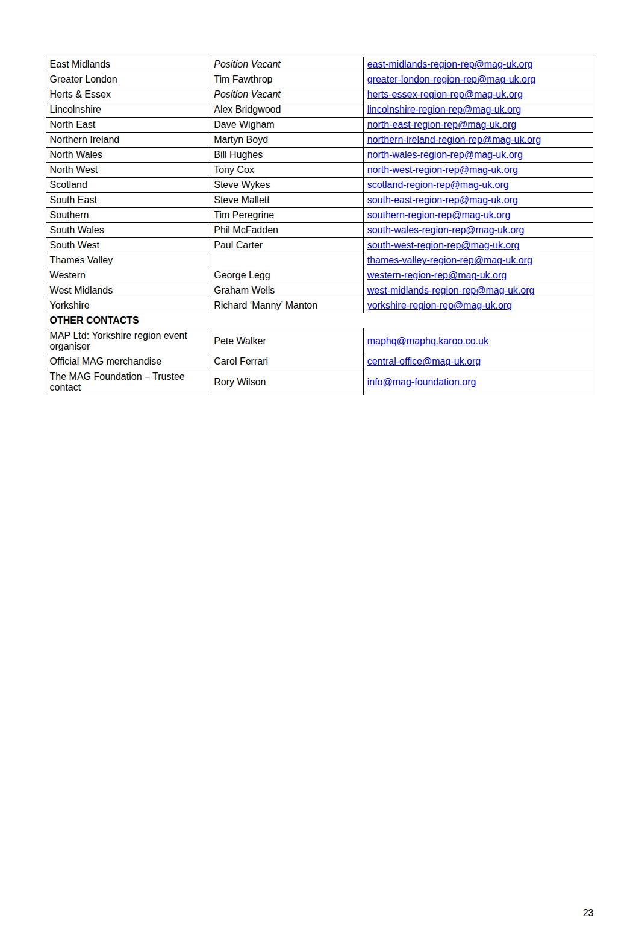| East Midlands | Position Vacant | east-midlands-region-rep@mag-uk.org |
| Greater London | Tim Fawthrop | greater-london-region-rep@mag-uk.org |
| Herts & Essex | Position Vacant | herts-essex-region-rep@mag-uk.org |
| Lincolnshire | Alex Bridgwood | lincolnshire-region-rep@mag-uk.org |
| North East | Dave Wigham | north-east-region-rep@mag-uk.org |
| Northern Ireland | Martyn Boyd | northern-ireland-region-rep@mag-uk.org |
| North Wales | Bill Hughes | north-wales-region-rep@mag-uk.org |
| North West | Tony Cox | north-west-region-rep@mag-uk.org |
| Scotland | Steve Wykes | scotland-region-rep@mag-uk.org |
| South East | Steve Mallett | south-east-region-rep@mag-uk.org |
| Southern | Tim Peregrine | southern-region-rep@mag-uk.org |
| South Wales | Phil McFadden | south-wales-region-rep@mag-uk.org |
| South West | Paul Carter | south-west-region-rep@mag-uk.org |
| Thames Valley | | thames-valley-region-rep@mag-uk.org |
| Western | George Legg | western-region-rep@mag-uk.org |
| West Midlands | Graham Wells | west-midlands-region-rep@mag-uk.org |
| Yorkshire | Richard ‘Manny’ Manton | yorkshire-region-rep@mag-uk.org |
| OTHER CONTACTS |
| MAP Ltd: Yorkshire region event organiser | Pete Walker | maphq@maphq.karoo.co.uk |
| Official MAG merchandise | Carol Ferrari | central-office@mag-uk.org |
| The MAG Foundation – Trustee contact | Rory Wilson | info@mag-foundation.org |
23